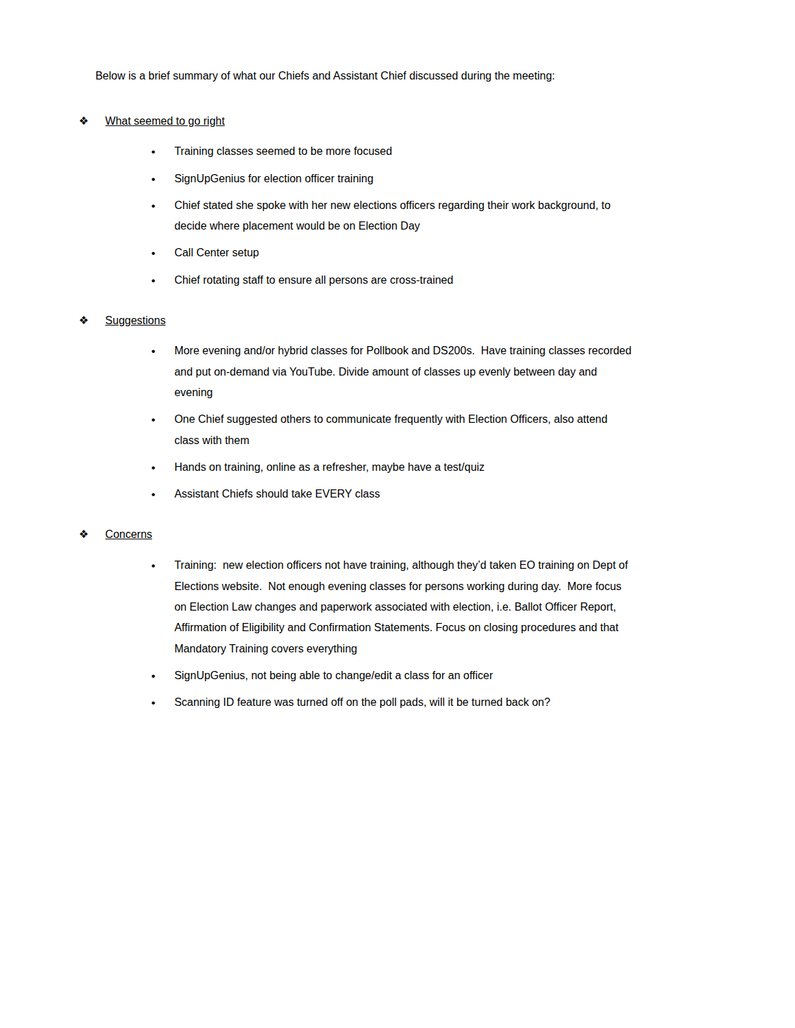Below is a brief summary of what our Chiefs and Assistant Chief discussed during the meeting:
What seemed to go right
Training classes seemed to be more focused
SignUpGenius for election officer training
Chief stated she spoke with her new elections officers regarding their work background, to decide where placement would be on Election Day
Call Center setup
Chief rotating staff to ensure all persons are cross-trained
Suggestions
More evening and/or hybrid classes for Pollbook and DS200s. Have training classes recorded and put on-demand via YouTube. Divide amount of classes up evenly between day and evening
One Chief suggested others to communicate frequently with Election Officers, also attend class with them
Hands on training, online as a refresher, maybe have a test/quiz
Assistant Chiefs should take EVERY class
Concerns
Training: new election officers not have training, although they’d taken EO training on Dept of Elections website. Not enough evening classes for persons working during day. More focus on Election Law changes and paperwork associated with election, i.e. Ballot Officer Report, Affirmation of Eligibility and Confirmation Statements. Focus on closing procedures and that Mandatory Training covers everything
SignUpGenius, not being able to change/edit a class for an officer
Scanning ID feature was turned off on the poll pads, will it be turned back on?